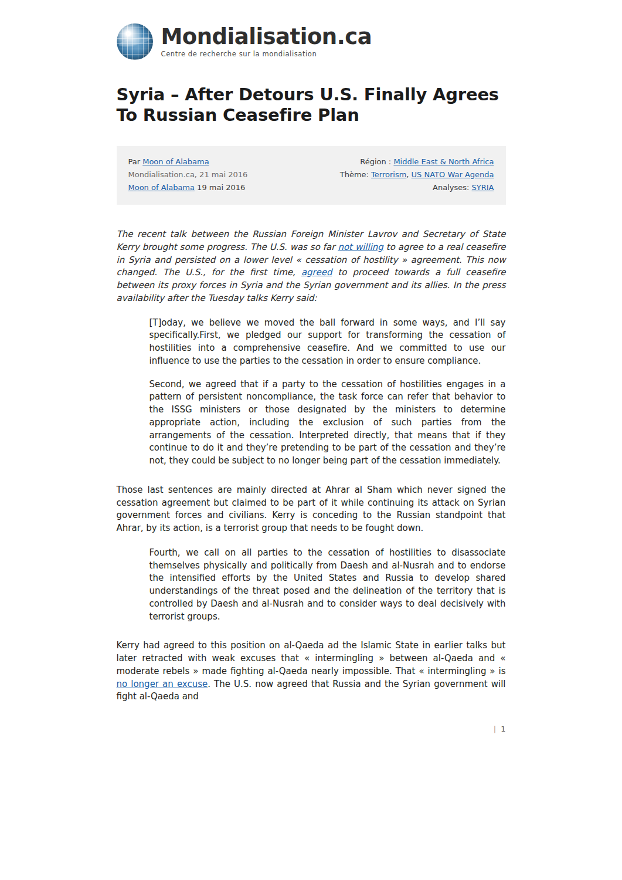Mondialisation.ca
Centre de recherche sur la mondialisation
Syria – After Detours U.S. Finally Agrees To Russian Ceasefire Plan
Par Moon of Alabama
Mondialisation.ca, 21 mai 2016
Moon of Alabama 19 mai 2016
Région : Middle East & North Africa
Thème: Terrorism, US NATO War Agenda
Analyses: SYRIA
The recent talk between the Russian Foreign Minister Lavrov and Secretary of State Kerry brought some progress. The U.S. was so far not willing to agree to a real ceasefire in Syria and persisted on a lower level « cessation of hostility » agreement. This now changed. The U.S., for the first time, agreed to proceed towards a full ceasefire between its proxy forces in Syria and the Syrian government and its allies. In the press availability after the Tuesday talks Kerry said:
[T]oday, we believe we moved the ball forward in some ways, and I’ll say specifically.First, we pledged our support for transforming the cessation of hostilities into a comprehensive ceasefire. And we committed to use our influence to use the parties to the cessation in order to ensure compliance.
Second, we agreed that if a party to the cessation of hostilities engages in a pattern of persistent noncompliance, the task force can refer that behavior to the ISSG ministers or those designated by the ministers to determine appropriate action, including the exclusion of such parties from the arrangements of the cessation. Interpreted directly, that means that if they continue to do it and they’re pretending to be part of the cessation and they’re not, they could be subject to no longer being part of the cessation immediately.
Those last sentences are mainly directed at Ahrar al Sham which never signed the cessation agreement but claimed to be part of it while continuing its attack on Syrian government forces and civilians. Kerry is conceding to the Russian standpoint that Ahrar, by its action, is a terrorist group that needs to be fought down.
Fourth, we call on all parties to the cessation of hostilities to disassociate themselves physically and politically from Daesh and al-Nusrah and to endorse the intensified efforts by the United States and Russia to develop shared understandings of the threat posed and the delineation of the territory that is controlled by Daesh and al-Nusrah and to consider ways to deal decisively with terrorist groups.
Kerry had agreed to this position on al-Qaeda ad the Islamic State in earlier talks but later retracted with weak excuses that « intermingling » between al-Qaeda and « moderate rebels » made fighting al-Qaeda nearly impossible. That « intermingling » is no longer an excuse. The U.S. now agreed that Russia and the Syrian government will fight al-Qaeda and
| 1